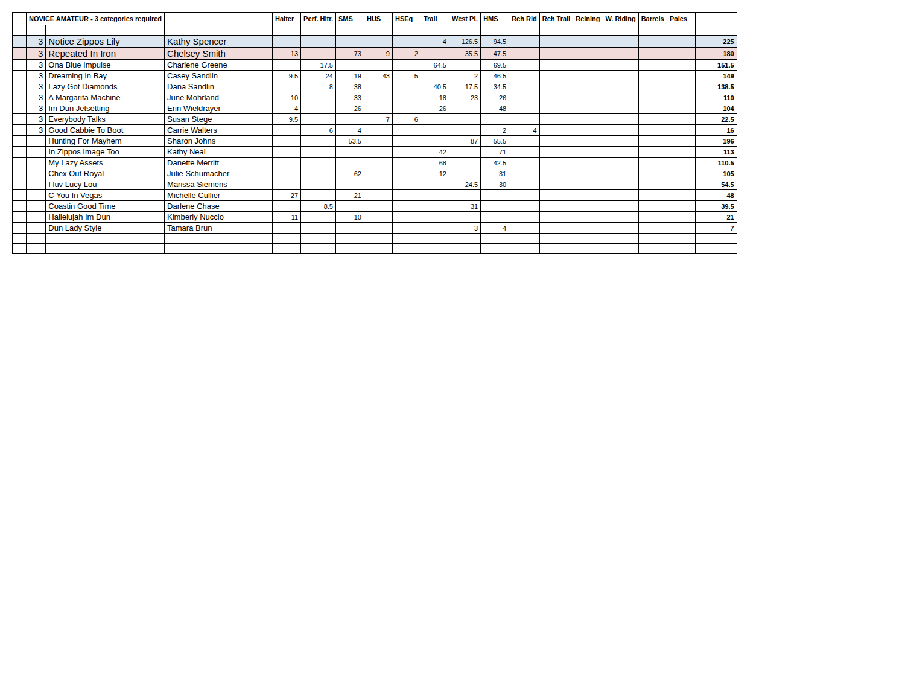| | NOVICE AMATEUR - 3 categories required | | Halter | Perf. Hltr. | SMS | HUS | HSEq | Trail | West PL | HMS | Rch Rid | Rch Trail | Reining | W. Riding | Barrels | Poles | |
| --- | --- | --- | --- | --- | --- | --- | --- | --- | --- | --- | --- | --- | --- | --- | --- | --- | --- |
| | 3 | Notice Zippos Lily | Kathy Spencer | | | | | | 4 | 126.5 | 94.5 | | | | | | | 225 |
| | 3 | Repeated In Iron | Chelsey Smith | 13 | | 73 | 9 | 2 | | 35.5 | 47.5 | | | | | | | 180 |
| | 3 | Ona Blue Impulse | Charlene Greene | | 17.5 | | | | 64.5 | | 69.5 | | | | | | | 151.5 |
| | 3 | Dreaming In Bay | Casey Sandlin | 9.5 | 24 | 19 | 43 | 5 | | 2 | 46.5 | | | | | | | 149 |
| | 3 | Lazy Got Diamonds | Dana Sandlin | | 8 | 38 | | | 40.5 | 17.5 | 34.5 | | | | | | | 138.5 |
| | 3 | A Margarita Machine | June Mohrland | 10 | | 33 | | | 18 | 23 | 26 | | | | | | | 110 |
| | 3 | Im Dun Jetsetting | Erin Wieldrayer | 4 | | 26 | | | 26 | | 48 | | | | | | | 104 |
| | 3 | Everybody Talks | Susan Stege | 9.5 | | | 7 | 6 | | | | | | | | | | 22.5 |
| | 3 | Good Cabbie To Boot | Carrie Walters | | 6 | 4 | | | | | 2 | 4 | | | | | | 16 |
| | | Hunting For Mayhem | Sharon Johns | | | 53.5 | | | | 87 | 55.5 | | | | | | | 196 |
| | | In Zippos Image Too | Kathy Neal | | | | | | 42 | | 71 | | | | | | | 113 |
| | | My Lazy Assets | Danette Merritt | | | | | | 68 | | 42.5 | | | | | | | 110.5 |
| | | Chex Out Royal | Julie Schumacher | | | 62 | | | 12 | | 31 | | | | | | | 105 |
| | | I luv Lucy Lou | Marissa Siemens | | | | | | | 24.5 | 30 | | | | | | | 54.5 |
| | | C You In Vegas | Michelle Cullier | 27 | | 21 | | | | | | | | | | | | 48 |
| | | Coastin Good Time | Darlene Chase | | 8.5 | | | | | 31 | | | | | | | | 39.5 |
| | | Hallelujah Im Dun | Kimberly Nuccio | 11 | | 10 | | | | | | | | | | | | 21 |
| | | Dun Lady Style | Tamara Brun | | | | | | | 3 | 4 | | | | | | | 7 |